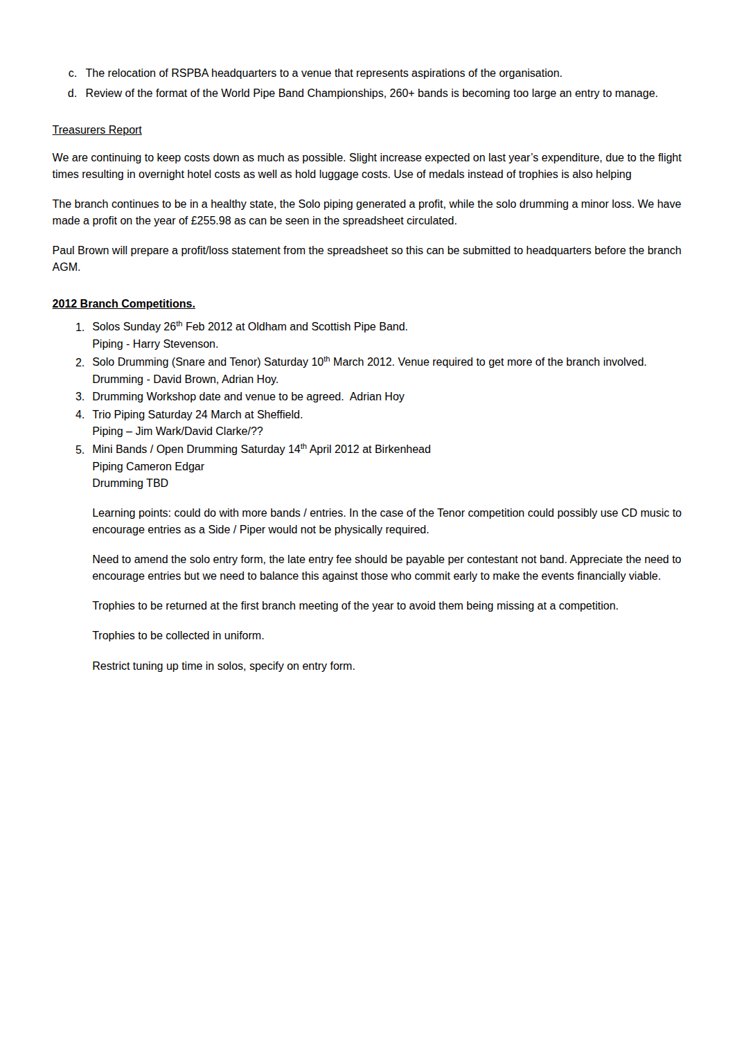The relocation of RSPBA headquarters to a venue that represents aspirations of the organisation.
Review of the format of the World Pipe Band Championships, 260+ bands is becoming too large an entry to manage.
Treasurers Report
We are continuing to keep costs down as much as possible. Slight increase expected on last year’s expenditure, due to the flight times resulting in overnight hotel costs as well as hold luggage costs. Use of medals instead of trophies is also helping
The branch continues to be in a healthy state, the Solo piping generated a profit, while the solo drumming a minor loss. We have made a profit on the year of £255.98 as can be seen in the spreadsheet circulated.
Paul Brown will prepare a profit/loss statement from the spreadsheet so this can be submitted to headquarters before the branch AGM.
2012 Branch Competitions.
Solos Sunday 26th Feb 2012 at Oldham and Scottish Pipe Band.
Piping - Harry Stevenson.
Solo Drumming (Snare and Tenor) Saturday 10th March 2012. Venue required to get more of the branch involved.
Drumming - David Brown, Adrian Hoy.
Drumming Workshop date and venue to be agreed. Adrian Hoy
Trio Piping Saturday 24 March at Sheffield.
Piping – Jim Wark/David Clarke/??
Mini Bands / Open Drumming Saturday 14th April 2012 at Birkenhead
Piping Cameron Edgar
Drumming TBD
Learning points: could do with more bands / entries. In the case of the Tenor competition could possibly use CD music to encourage entries as a Side / Piper would not be physically required.
Need to amend the solo entry form, the late entry fee should be payable per contestant not band. Appreciate the need to encourage entries but we need to balance this against those who commit early to make the events financially viable.
Trophies to be returned at the first branch meeting of the year to avoid them being missing at a competition.
Trophies to be collected in uniform.
Restrict tuning up time in solos, specify on entry form.